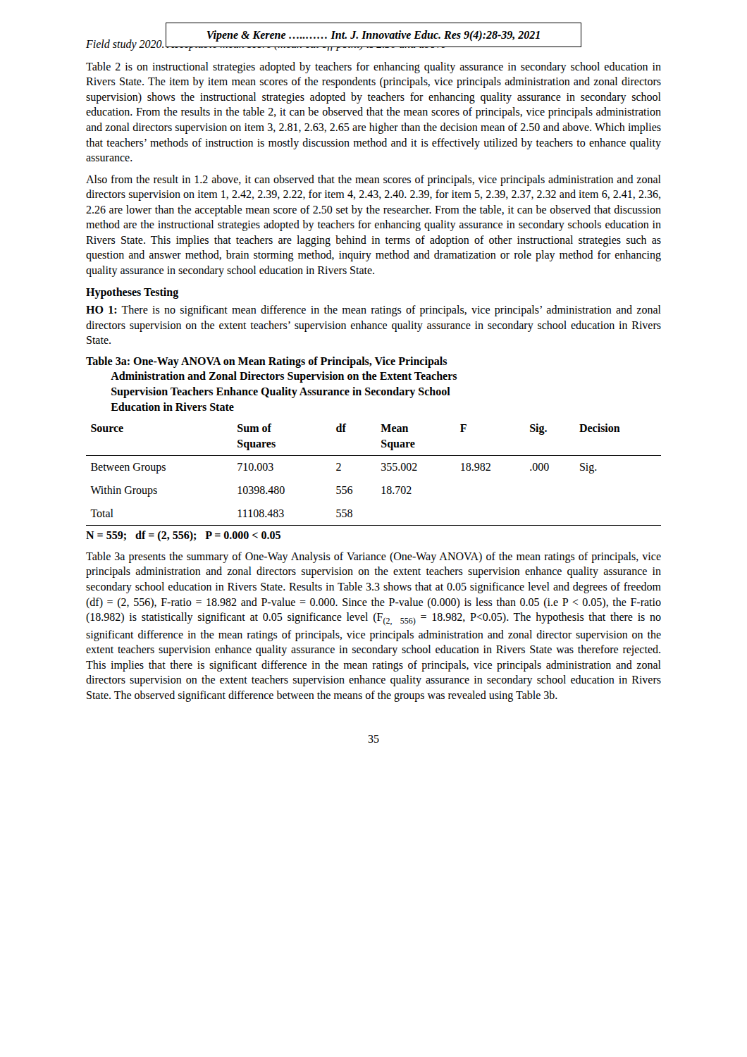Vipene & Kerene …..…… Int. J. Innovative Educ. Res 9(4):28-39, 2021
Field study 2020. Acceptable mean score (mean cut off point) is 2.50 and above
Table 2 is on instructional strategies adopted by teachers for enhancing quality assurance in secondary school education in Rivers State. The item by item mean scores of the respondents (principals, vice principals administration and zonal directors supervision) shows the instructional strategies adopted by teachers for enhancing quality assurance in secondary school education. From the results in the table 2, it can be observed that the mean scores of principals, vice principals administration and zonal directors supervision on item 3, 2.81, 2.63, 2.65 are higher than the decision mean of 2.50 and above. Which implies that teachers’ methods of instruction is mostly discussion method and it is effectively utilized by teachers to enhance quality assurance.
Also from the result in 1.2 above, it can observed that the mean scores of principals, vice principals administration and zonal directors supervision on item 1, 2.42, 2.39, 2.22, for item 4, 2.43, 2.40. 2.39, for item 5, 2.39, 2.37, 2.32 and item 6, 2.41, 2.36, 2.26 are lower than the acceptable mean score of 2.50 set by the researcher. From the table, it can be observed that discussion method are the instructional strategies adopted by teachers for enhancing quality assurance in secondary schools education in Rivers State. This implies that teachers are lagging behind in terms of adoption of other instructional strategies such as question and answer method, brain storming method, inquiry method and dramatization or role play method for enhancing quality assurance in secondary school education in Rivers State.
Hypotheses Testing
HO 1: There is no significant mean difference in the mean ratings of principals, vice principals’ administration and zonal directors supervision on the extent teachers’ supervision enhance quality assurance in secondary school education in Rivers State.
Table 3a: One-Way ANOVA on Mean Ratings of Principals, Vice Principals Administration and Zonal Directors Supervision on the Extent Teachers Supervision Teachers Enhance Quality Assurance in Secondary School Education in Rivers State
| Source | Sum of Squares | df | Mean Square | F | Sig. | Decision |
| --- | --- | --- | --- | --- | --- | --- |
| Between Groups | 710.003 | 2 | 355.002 | 18.982 | .000 | Sig. |
| Within Groups | 10398.480 | 556 | 18.702 | | | |
| Total | 11108.483 | 558 | | | | |
N = 559; df = (2, 556); P = 0.000 < 0.05
Table 3a presents the summary of One-Way Analysis of Variance (One-Way ANOVA) of the mean ratings of principals, vice principals administration and zonal directors supervision on the extent teachers supervision enhance quality assurance in secondary school education in Rivers State. Results in Table 3.3 shows that at 0.05 significance level and degrees of freedom (df) = (2, 556), F-ratio = 18.982 and P-value = 0.000. Since the P-value (0.000) is less than 0.05 (i.e P < 0.05), the F-ratio (18.982) is statistically significant at 0.05 significance level (F(2, 556) = 18.982, P<0.05). The hypothesis that there is no significant difference in the mean ratings of principals, vice principals administration and zonal director supervision on the extent teachers supervision enhance quality assurance in secondary school education in Rivers State was therefore rejected. This implies that there is significant difference in the mean ratings of principals, vice principals administration and zonal directors supervision on the extent teachers supervision enhance quality assurance in secondary school education in Rivers State. The observed significant difference between the means of the groups was revealed using Table 3b.
35